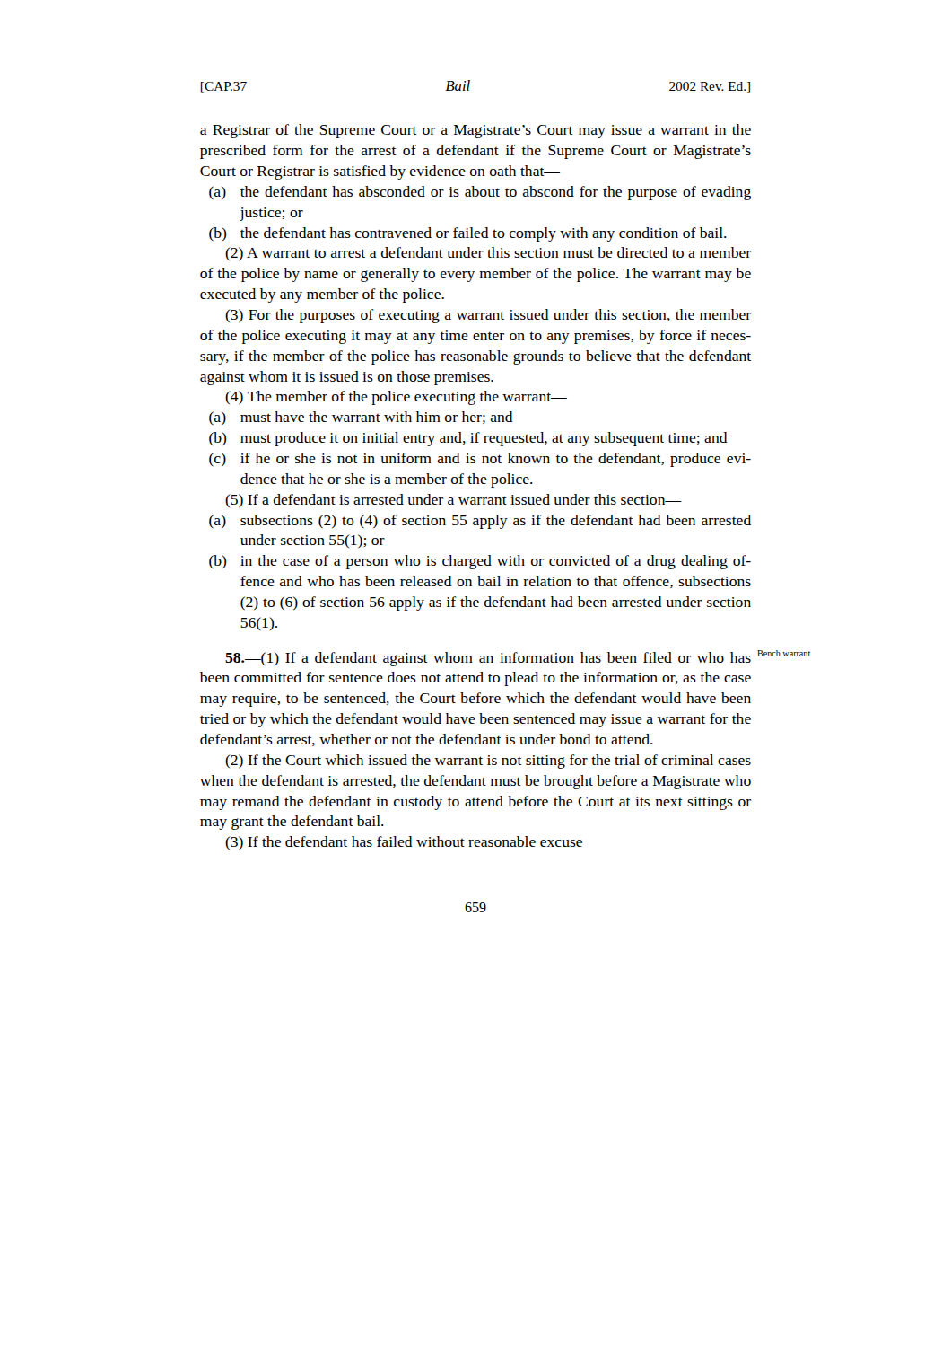[CAP.37
Bail
2002 Rev. Ed.]
a Registrar of the Supreme Court or a Magistrate’s Court may issue a warrant in the prescribed form for the arrest of a defendant if the Supreme Court or Magistrate’s Court or Registrar is satisfied by evidence on oath that—
(a) the defendant has absconded or is about to abscond for the purpose of evading justice; or
(b) the defendant has contravened or failed to comply with any condition of bail.
(2) A warrant to arrest a defendant under this section must be directed to a member of the police by name or generally to every member of the police. The warrant may be executed by any member of the police.
(3) For the purposes of executing a warrant issued under this section, the member of the police executing it may at any time enter on to any premises, by force if necessary, if the member of the police has reasonable grounds to believe that the defendant against whom it is issued is on those premises.
(4) The member of the police executing the warrant—
(a) must have the warrant with him or her; and
(b) must produce it on initial entry and, if requested, at any subsequent time; and
(c) if he or she is not in uniform and is not known to the defendant, produce evidence that he or she is a member of the police.
(5) If a defendant is arrested under a warrant issued under this section—
(a) subsections (2) to (4) of section 55 apply as if the defendant had been arrested under section 55(1); or
(b) in the case of a person who is charged with or convicted of a drug dealing offence and who has been released on bail in relation to that offence, subsections (2) to (6) of section 56 apply as if the defendant had been arrested under section 56(1).
Bench warrant
58.—(1) If a defendant against whom an information has been filed or who has been committed for sentence does not attend to plead to the information or, as the case may require, to be sentenced, the Court before which the defendant would have been tried or by which the defendant would have been sentenced may issue a warrant for the defendant’s arrest, whether or not the defendant is under bond to attend.
(2) If the Court which issued the warrant is not sitting for the trial of criminal cases when the defendant is arrested, the defendant must be brought before a Magistrate who may remand the defendant in custody to attend before the Court at its next sittings or may grant the defendant bail.
(3) If the defendant has failed without reasonable excuse
659